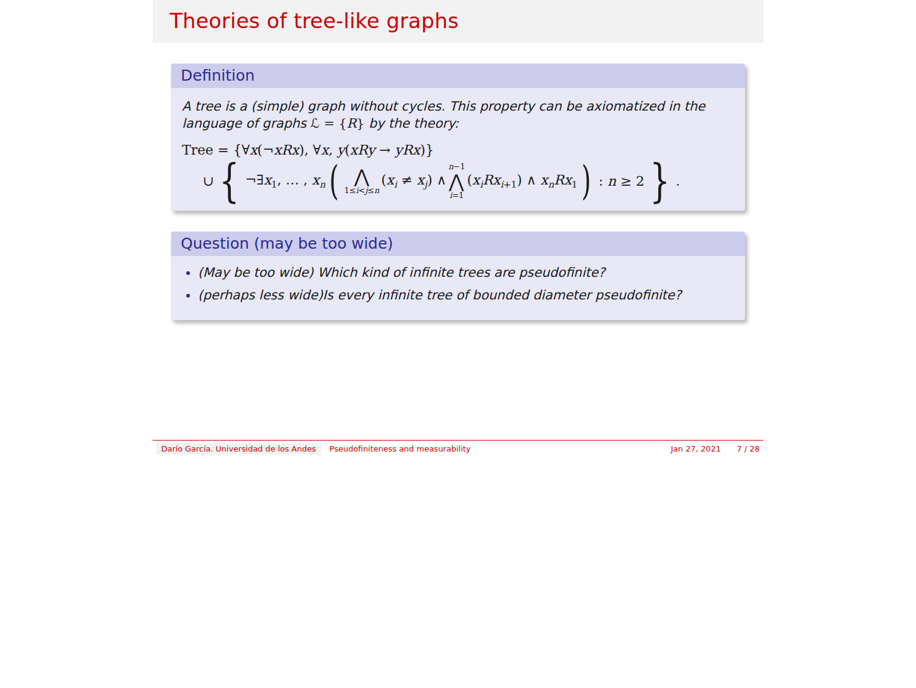Theories of tree-like graphs
Definition
A tree is a (simple) graph without cycles. This property can be axiomatized in the language of graphs ℒ = {R} by the theory:
Tree = {∀x(¬xRx), ∀x, y(xRy → yRx)}
∪ { ¬∃x1, … , xn ( ⋀ 1≤i<j≤n (xi ≠ xj) ∧ n−1 ⋀ i=1 (xiRxi+1) ∧ xnRx1 ) : n ≥ 2 } .
Question (may be too wide)
(May be too wide) Which kind of infinite trees are pseudofinite?
(perhaps less wide)Is every infinite tree of bounded diameter pseudofinite?
Darío García. Universidad de los Andes Pseudofiniteness and measurability Jan 27, 2021 7 / 28